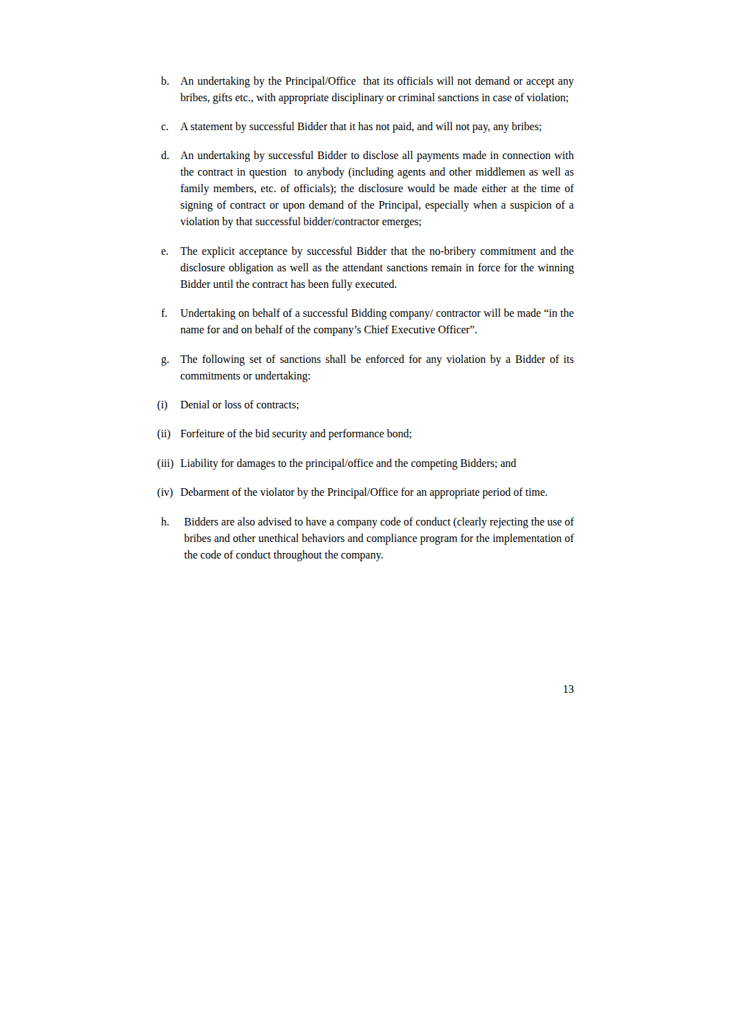b. An undertaking by the Principal/Office that its officials will not demand or accept any bribes, gifts etc., with appropriate disciplinary or criminal sanctions in case of violation;
c. A statement by successful Bidder that it has not paid, and will not pay, any bribes;
d. An undertaking by successful Bidder to disclose all payments made in connection with the contract in question to anybody (including agents and other middlemen as well as family members, etc. of officials); the disclosure would be made either at the time of signing of contract or upon demand of the Principal, especially when a suspicion of a violation by that successful bidder/contractor emerges;
e. The explicit acceptance by successful Bidder that the no-bribery commitment and the disclosure obligation as well as the attendant sanctions remain in force for the winning Bidder until the contract has been fully executed.
f. Undertaking on behalf of a successful Bidding company/ contractor will be made “in the name for and on behalf of the company’s Chief Executive Officer”.
g. The following set of sanctions shall be enforced for any violation by a Bidder of its commitments or undertaking:
(i) Denial or loss of contracts;
(ii) Forfeiture of the bid security and performance bond;
(iii) Liability for damages to the principal/office and the competing Bidders; and
(iv) Debarment of the violator by the Principal/Office for an appropriate period of time.
h. Bidders are also advised to have a company code of conduct (clearly rejecting the use of bribes and other unethical behaviors and compliance program for the implementation of the code of conduct throughout the company.
13